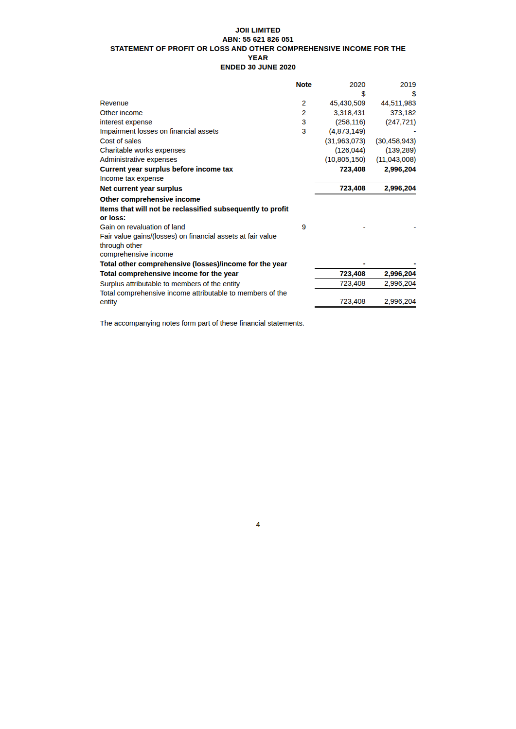JOII LIMITED
ABN: 55 621 826 051
STATEMENT OF PROFIT OR LOSS AND OTHER COMPREHENSIVE INCOME FOR THE YEAR
ENDED 30 JUNE 2020
| | Note | 2020 | 2019 |
| | | $ | $ |
| Revenue | 2 | 45,430,509 | 44,511,983 |
| Other income | 2 | 3,318,431 | 373,182 |
| interest expense | 3 | (258,116) | (247,721) |
| Impairment losses on financial assets | 3 | (4,873,149) | - |
| Cost of sales | | (31,963,073) | (30,458,943) |
| Charitable works expenses | | (126,044) | (139,289) |
| Administrative expenses | | (10,805,150) | (11,043,008) |
| Current year surplus before income tax | | 723,408 | 2,996,204 |
| Income tax expense | | | |
| Net current year surplus | | 723,408 | 2,996,204 |
| Other comprehensive income | | | |
| Items that will not be reclassified subsequently to profit or loss: | | | |
| Gain on revaluation of land | 9 | - | - |
| Fair value gains/(losses) on financial assets at fair value through other comprehensive income | | | |
| Total other comprehensive (losses)/income for the year | | - | - |
| Total comprehensive income for the year | | 723,408 | 2,996,204 |
| Surplus attributable to members of the entity | | 723,408 | 2,996,204 |
| Total comprehensive income attributable to members of the entity | | 723,408 | 2,996,204 |
The accompanying notes form part of these financial statements.
4